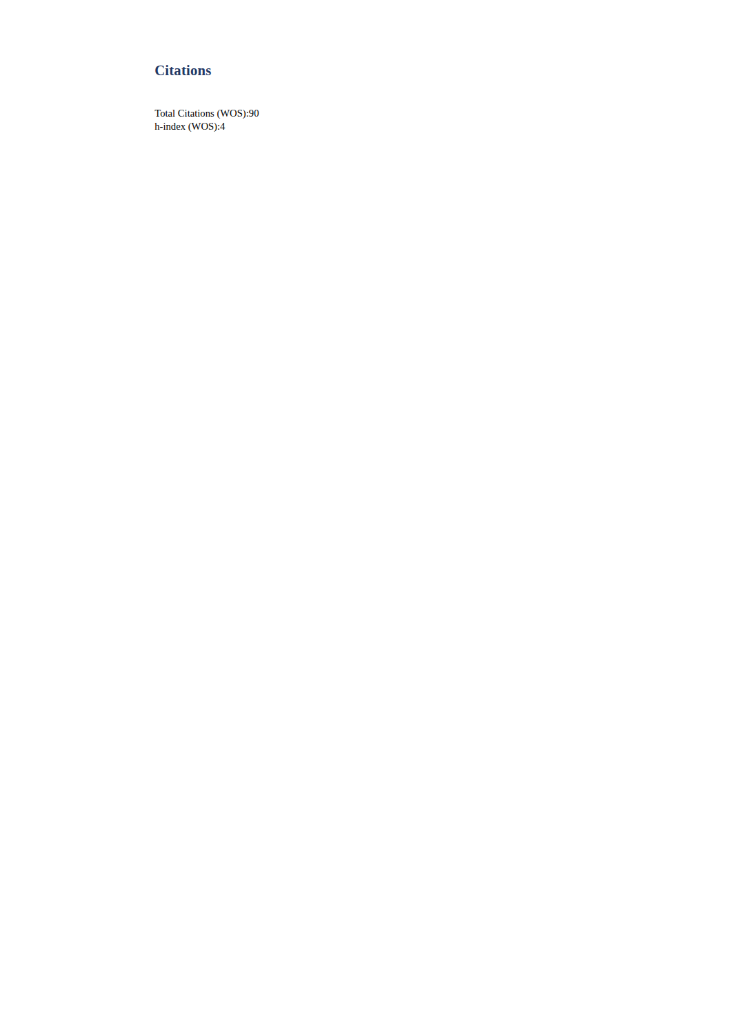Citations
Total Citations (WOS):90
h-index (WOS):4